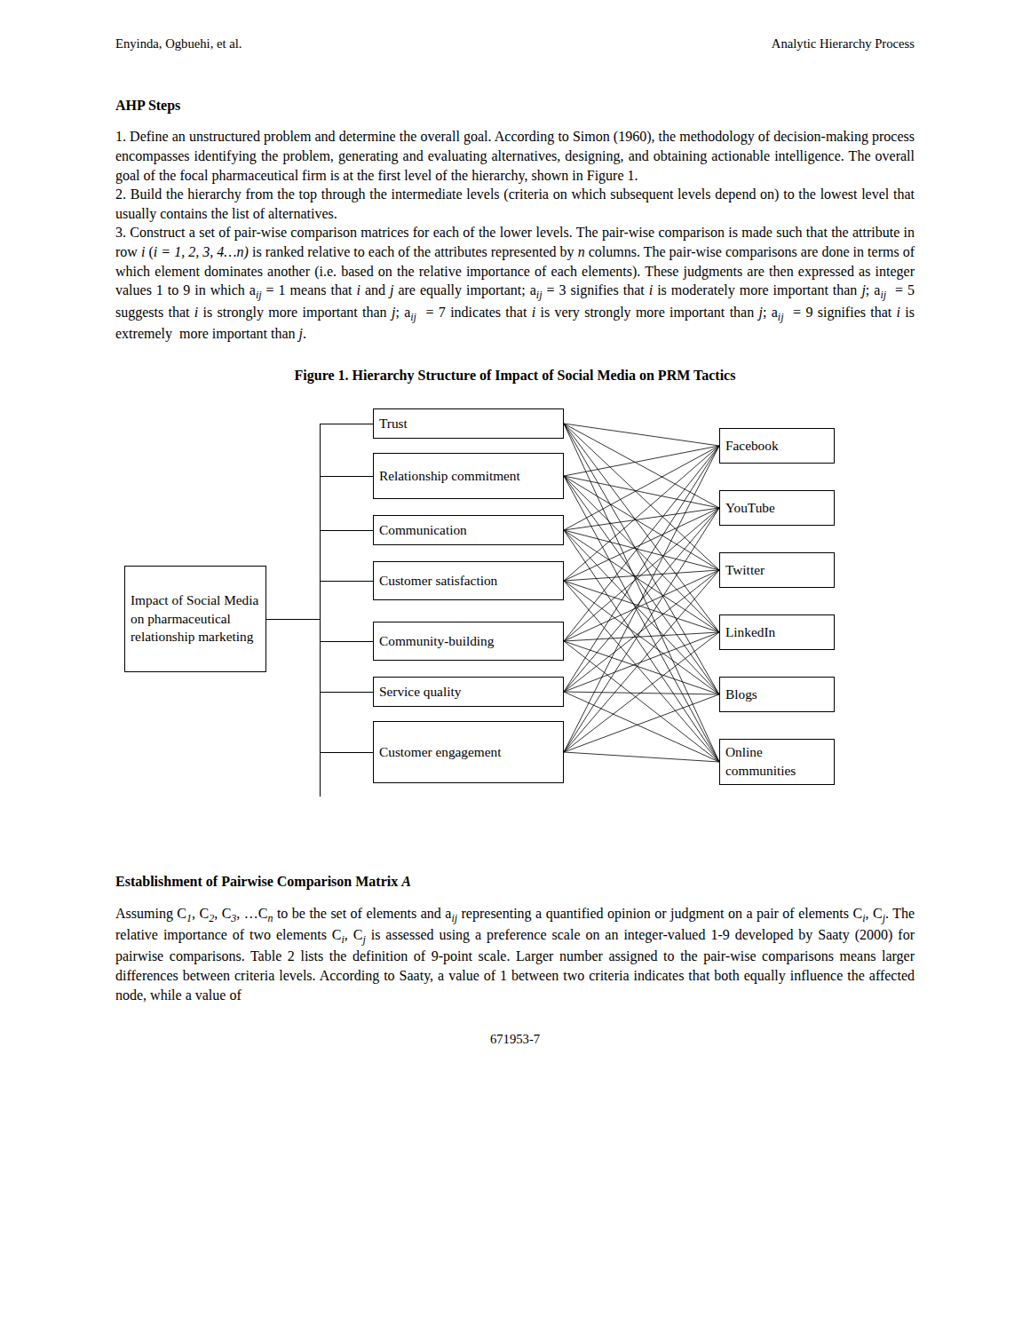Enyinda, Ogbuehi, et al. Analytic Hierarchy Process
AHP Steps
1. Define an unstructured problem and determine the overall goal. According to Simon (1960), the methodology of decision-making process encompasses identifying the problem, generating and evaluating alternatives, designing, and obtaining actionable intelligence. The overall goal of the focal pharmaceutical firm is at the first level of the hierarchy, shown in Figure 1.
2. Build the hierarchy from the top through the intermediate levels (criteria on which subsequent levels depend on) to the lowest level that usually contains the list of alternatives.
3. Construct a set of pair-wise comparison matrices for each of the lower levels. The pair-wise comparison is made such that the attribute in row i (i = 1, 2, 3, 4…n) is ranked relative to each of the attributes represented by n columns. The pair-wise comparisons are done in terms of which element dominates another (i.e. based on the relative importance of each elements). These judgments are then expressed as integer values 1 to 9 in which aij = 1 means that i and j are equally important; aij = 3 signifies that i is moderately more important than j; aij = 5 suggests that i is strongly more important than j; aij = 7 indicates that i is very strongly more important than j; aij = 9 signifies that i is extremely more important than j.
Figure 1. Hierarchy Structure of Impact of Social Media on PRM Tactics
Impact of Social Media on pharmaceutical relationship marketing
Trust
Relationship commitment
Communication
Customer satisfaction
Community-building
Service quality
Customer engagement
Facebook
YouTube
Twitter
LinkedIn
Blogs
Online communities
Establishment of Pairwise Comparison Matrix A
Assuming C1, C2, C3, …Cn to be the set of elements and aij representing a quantified opinion or judgment on a pair of elements Ci, Cj. The relative importance of two elements Ci, Cj is assessed using a preference scale on an integer-valued 1-9 developed by Saaty (2000) for pairwise comparisons. Table 2 lists the definition of 9-point scale. Larger number assigned to the pair-wise comparisons means larger differences between criteria levels. According to Saaty, a value of 1 between two criteria indicates that both equally influence the affected node, while a value of
671953-7